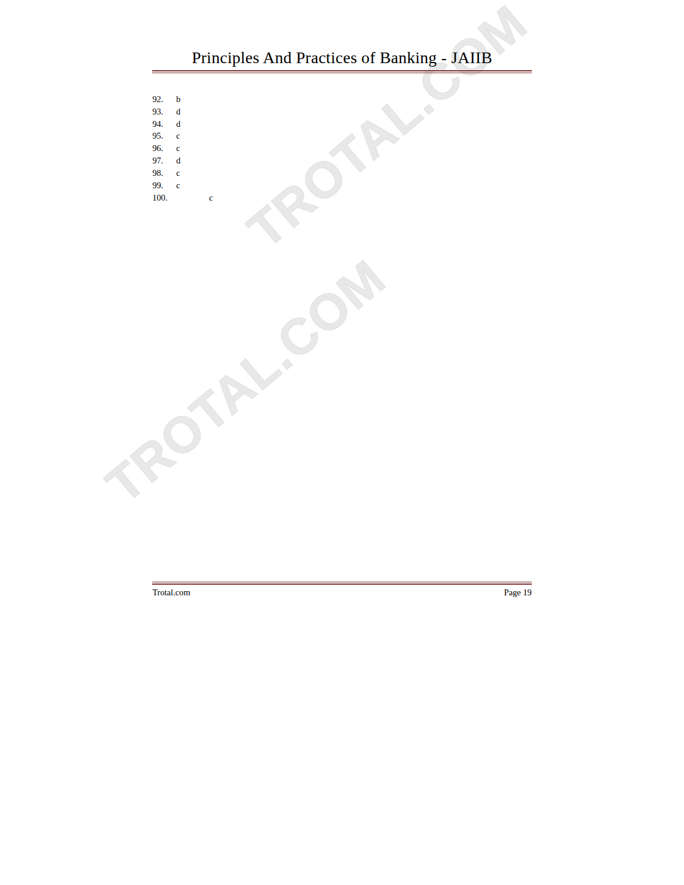TROTAL.COM TROTAL.COM
Principles And Practices of Banking - JAIIB
92. b
93. d
94. d
95. c
96. c
97. d
98. c
99. c
100. c
Trotal.com Page 19